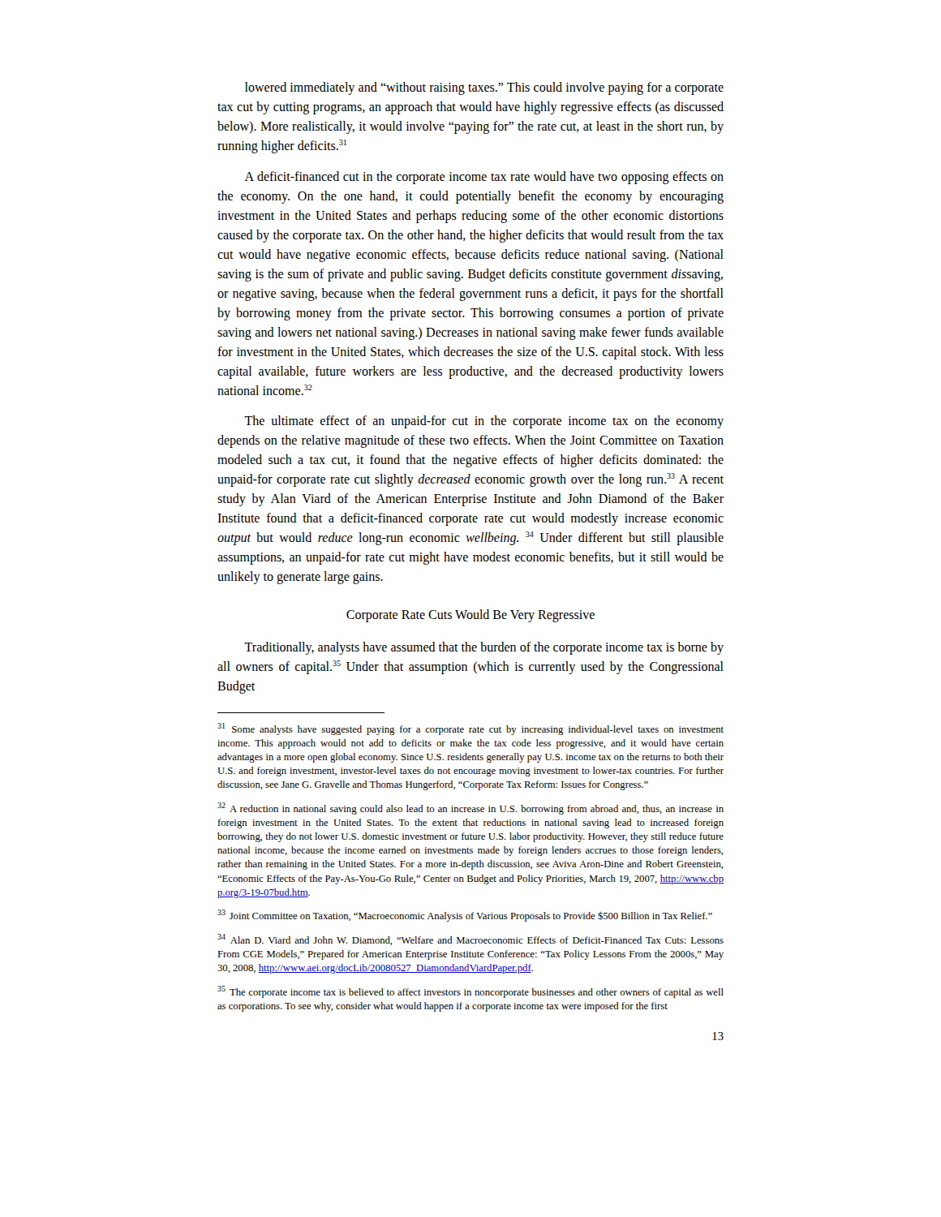lowered immediately and “without raising taxes.” This could involve paying for a corporate tax cut by cutting programs, an approach that would have highly regressive effects (as discussed below). More realistically, it would involve “paying for” the rate cut, at least in the short run, by running higher deficits.31
A deficit-financed cut in the corporate income tax rate would have two opposing effects on the economy. On the one hand, it could potentially benefit the economy by encouraging investment in the United States and perhaps reducing some of the other economic distortions caused by the corporate tax. On the other hand, the higher deficits that would result from the tax cut would have negative economic effects, because deficits reduce national saving. (National saving is the sum of private and public saving. Budget deficits constitute government dissaving, or negative saving, because when the federal government runs a deficit, it pays for the shortfall by borrowing money from the private sector. This borrowing consumes a portion of private saving and lowers net national saving.) Decreases in national saving make fewer funds available for investment in the United States, which decreases the size of the U.S. capital stock. With less capital available, future workers are less productive, and the decreased productivity lowers national income.32
The ultimate effect of an unpaid-for cut in the corporate income tax on the economy depends on the relative magnitude of these two effects. When the Joint Committee on Taxation modeled such a tax cut, it found that the negative effects of higher deficits dominated: the unpaid-for corporate rate cut slightly decreased economic growth over the long run.33 A recent study by Alan Viard of the American Enterprise Institute and John Diamond of the Baker Institute found that a deficit-financed corporate rate cut would modestly increase economic output but would reduce long-run economic wellbeing. 34 Under different but still plausible assumptions, an unpaid-for rate cut might have modest economic benefits, but it still would be unlikely to generate large gains.
Corporate Rate Cuts Would Be Very Regressive
Traditionally, analysts have assumed that the burden of the corporate income tax is borne by all owners of capital.35 Under that assumption (which is currently used by the Congressional Budget
31 Some analysts have suggested paying for a corporate rate cut by increasing individual-level taxes on investment income. This approach would not add to deficits or make the tax code less progressive, and it would have certain advantages in a more open global economy. Since U.S. residents generally pay U.S. income tax on the returns to both their U.S. and foreign investment, investor-level taxes do not encourage moving investment to lower-tax countries. For further discussion, see Jane G. Gravelle and Thomas Hungerford, “Corporate Tax Reform: Issues for Congress.”
32 A reduction in national saving could also lead to an increase in U.S. borrowing from abroad and, thus, an increase in foreign investment in the United States. To the extent that reductions in national saving lead to increased foreign borrowing, they do not lower U.S. domestic investment or future U.S. labor productivity. However, they still reduce future national income, because the income earned on investments made by foreign lenders accrues to those foreign lenders, rather than remaining in the United States. For a more in-depth discussion, see Aviva Aron-Dine and Robert Greenstein, “Economic Effects of the Pay-As-You-Go Rule,” Center on Budget and Policy Priorities, March 19, 2007, http://www.cbpp.org/3-19-07bud.htm.
33 Joint Committee on Taxation, “Macroeconomic Analysis of Various Proposals to Provide $500 Billion in Tax Relief.”
34 Alan D. Viard and John W. Diamond, “Welfare and Macroeconomic Effects of Deficit-Financed Tax Cuts: Lessons From CGE Models,” Prepared for American Enterprise Institute Conference: “Tax Policy Lessons From the 2000s,” May 30, 2008, http://www.aei.org/docLib/20080527_DiamondandViardPaper.pdf.
35 The corporate income tax is believed to affect investors in noncorporate businesses and other owners of capital as well as corporations. To see why, consider what would happen if a corporate income tax were imposed for the first
13